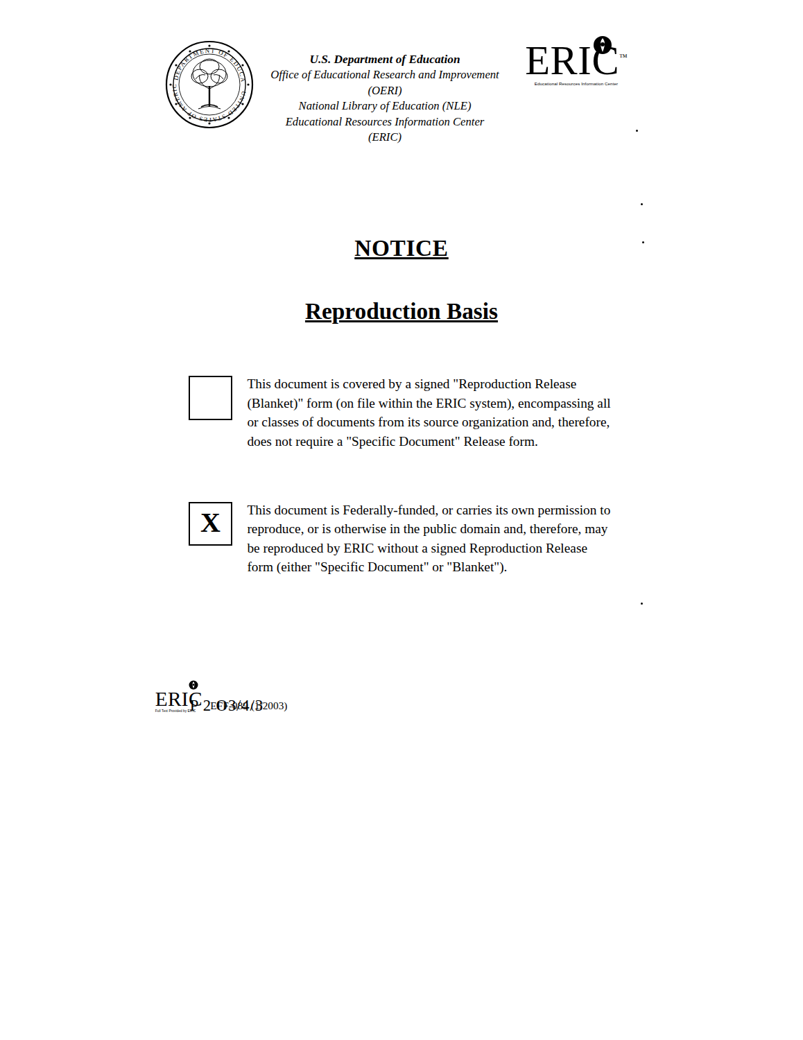DEPARTMENT OF EDUCATION UNITED STATES OF AMERICA
U.S. Department of Education
Office of Educational Research and Improvement (OERI)
National Library of Education (NLE)
Educational Resources Information Center (ERIC)
ERIC™
Educational Resources Information Center
NOTICE
Reproduction Basis
This document is covered by a signed "Reproduction Release (Blanket)" form (on file within the ERIC system), encompassing all or classes of documents from its source organization and, therefore, does not require a "Specific Document" Release form.
X
This document is Federally-funded, or carries its own permission to reproduce, or is otherwise in the public domain and, therefore, may be reproduced by ERIC without a signed Reproduction Release form (either "Specific Document" or "Blanket").
ERIC
Full Text Provided by ERIC
EFF-089 (1/2003)
P  2 O3/4/3